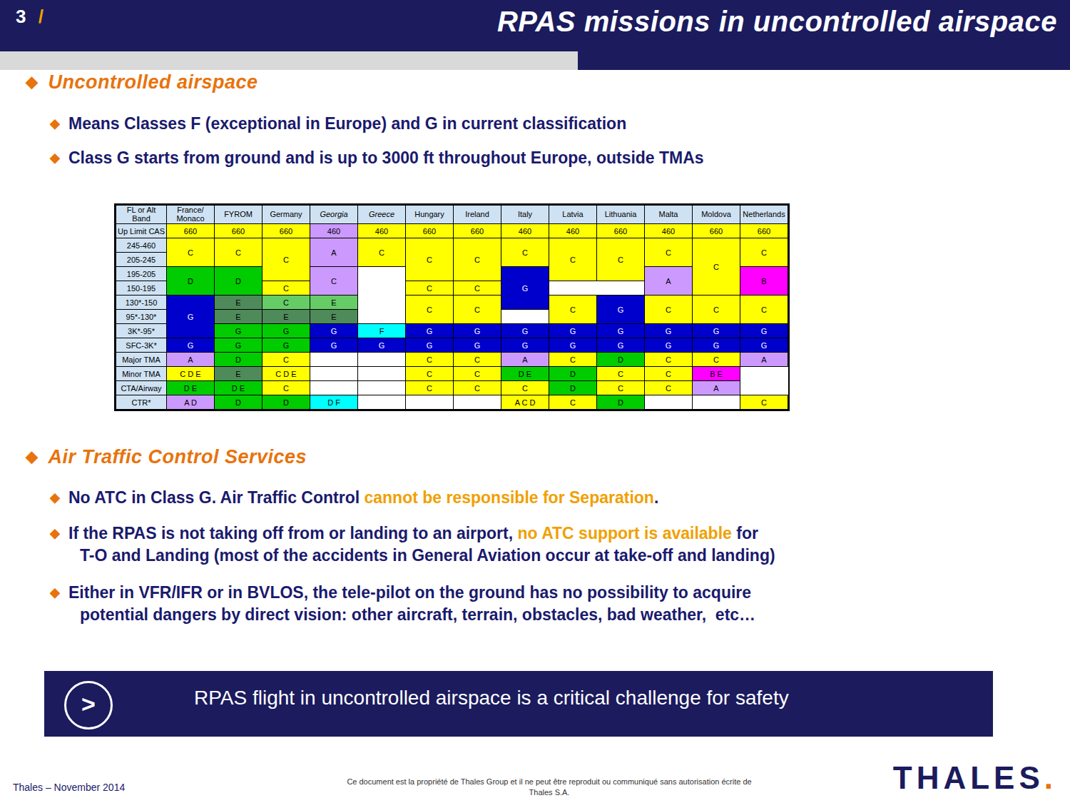3 /
RPAS missions in uncontrolled airspace
◆Uncontrolled airspace
◆Means Classes F (exceptional in Europe) and G in current classification
◆Class G starts from ground and is up to 3000 ft throughout Europe, outside TMAs
| FL or Alt Band | France/ Monaco | FYROM | Germany | Georgia | Greece | Hungary | Ireland | Italy | Latvia | Lithuania | Malta | Moldova | Netherlands |
| --- | --- | --- | --- | --- | --- | --- | --- | --- | --- | --- | --- | --- | --- |
| Up Limit CAS | 660 | 660 | 660 | 460 | 460 | 660 | 660 | 460 | 460 | 660 | 460 | 660 | 660 |
| 245-460 | C | C | C | A | C | C | C | C | C | C | C | C | C |
| 205-245 |
| 195-205 | D | D | C | | G | A | B |
| 150-195 | C | C | C |
| 130*-150 | G | E | C | E | C | C | C | G | C | C | C |
| 95*-130* | E | E | E |
| 3K*-95* | G | G | G | F | G | G | G | G | G | G | G | G |
| SFC-3K* | G | G | G | G | G | G | G | G | G | G | G | G | G |
| Major TMA | A | D | C | | | C | C | A | C | D | C | C | A |
| Minor TMA | C D E | E | C D E | | | C | C | D E | D | C | C | B E |
| CTA/Airway | D E | D E | C | | | C | C | C | D | C | C | A |
| CTR* | A D | D | D | D F | | | | A C D | C | D | | | C |
◆Air Traffic Control Services
◆No ATC in Class G. Air Traffic Control cannot be responsible for Separation.
◆If the RPAS is not taking off from or landing to an airport, no ATC support is available for
T-O and Landing (most of the accidents in General Aviation occur at take-off and landing)
◆Either in VFR/IFR or in BVLOS, the tele-pilot on the ground has no possibility to acquire
potential dangers by direct vision: other aircraft, terrain, obstacles, bad weather, etc…
>
RPAS flight in uncontrolled airspace is a critical challenge for safety
Thales – November 2014
Ce document est la propriété de Thales Group et il ne peut être reproduit ou communiqué sans autorisation écrite de
Thales S.A.
THALES.